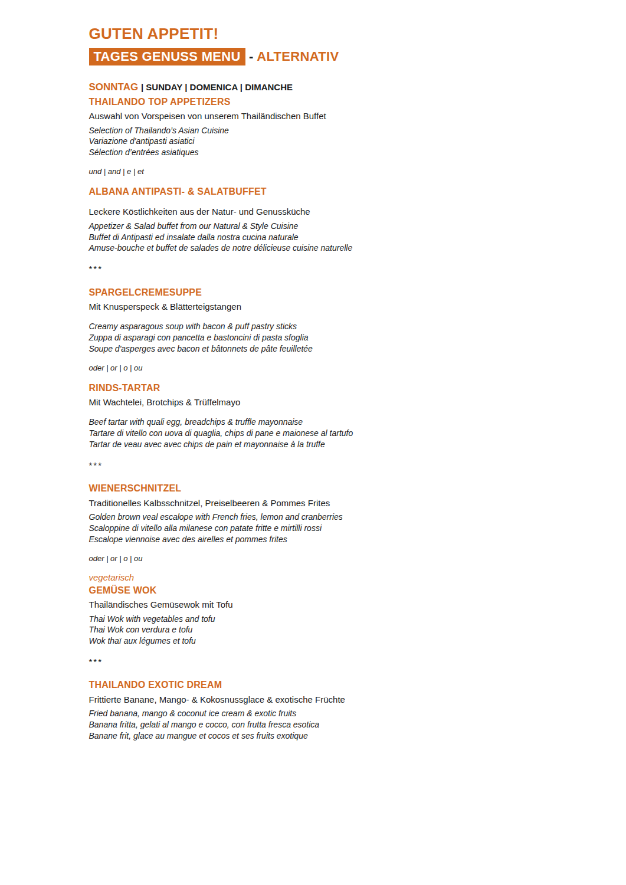GUTEN APPETIT!
TAGES GENUSS MENU - ALTERNATIV
SONNTAG | SUNDAY | DOMENICA | DIMANCHE
THAILANDO TOP APPETIZERS
Auswahl von Vorspeisen von unserem Thailändischen Buffet
Selection of Thailando’s Asian Cuisine
Variazione d'antipasti asiatici
Sélection d’entrées asiatiques
und | and | e | et
ALBANA ANTIPASTI- & SALATBUFFET
Leckere Köstlichkeiten aus der Natur- und Genussküche
Appetizer & Salad buffet from our Natural & Style Cuisine
Buffet di Antipasti ed insalate dalla nostra cucina naturale
Amuse-bouche et buffet de salades de notre délicieuse cuisine naturelle
***
SPARGELCREMESUPPE
Mit Knusperspeck & Blätterteigstangen
Creamy asparagous soup with bacon & puff pastry sticks
Zuppa di asparagi con pancetta e bastoncini di pasta sfoglia
Soupe d'asperges avec bacon et bâtonnets de pâte feuilletée
oder | or | o | ou
RINDS-TARTAR
Mit Wachtelei, Brotchips & Trüffelmayo
Beef tartar with quali egg, breadchips & truffle mayonnaise
Tartare di vitello con uova di quaglia, chips di pane e maionese al tartufo
Tartar de veau avec avec chips de pain et mayonnaise à la truffe
***
WIENERSCHNITZEL
Traditionelles Kalbsschnitzel, Preiselbeeren & Pommes Frites
Golden brown veal escalope with French fries, lemon and cranberries
Scaloppine di vitello alla milanese con patate fritte e mirtilli rossi
Escalope viennoise avec des airelles et pommes frites
oder | or | o | ou
vegetarisch
GEMÜSE WOK
Thailändisches Gemüsewok mit Tofu
Thai Wok with vegetables and tofu
Thai Wok con verdura e tofu
Wok thaï aux légumes et tofu
***
THAILANDO EXOTIC DREAM
Frittierte Banane, Mango- & Kokosnussglace & exotische Früchte
Fried banana, mango & coconut ice cream & exotic fruits
Banana fritta, gelati al mango e cocco, con frutta fresca esotica
Banane frit, glace au mangue et cocos et ses fruits exotique